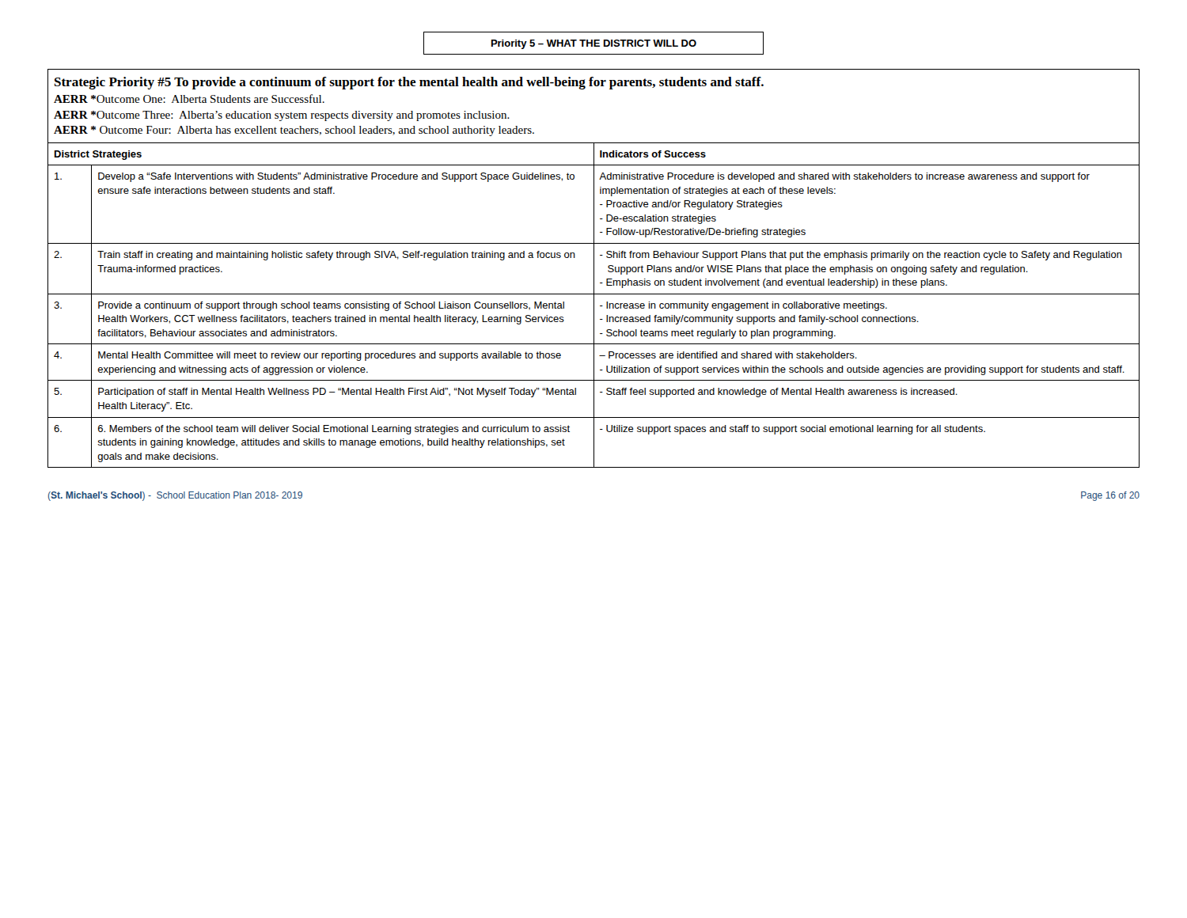Priority 5 – WHAT THE DISTRICT WILL DO
| Strategic Priority #5 To provide a continuum of support for the mental health and well-being for parents, students and staff. AERR * Outcome One: Alberta Students are Successful. AERR * Outcome Three: Alberta’s education system respects diversity and promotes inclusion. AERR * Outcome Four: Alberta has excellent teachers, school leaders, and school authority leaders. |
| District Strategies | Indicators of Success |
| 1. | Develop a “Safe Interventions with Students” Administrative Procedure and Support Space Guidelines, to ensure safe interactions between students and staff. | Administrative Procedure is developed and shared with stakeholders to increase awareness and support for implementation of strategies at each of these levels: - Proactive and/or Regulatory Strategies - De-escalation strategies - Follow-up/Restorative/De-briefing strategies |
| 2. | Train staff in creating and maintaining holistic safety through SIVA, Self-regulation training and a focus on Trauma-informed practices. | - Shift from Behaviour Support Plans that put the emphasis primarily on the reaction cycle to Safety and Regulation Support Plans and/or WISE Plans that place the emphasis on ongoing safety and regulation. - Emphasis on student involvement (and eventual leadership) in these plans. |
| 3. | Provide a continuum of support through school teams consisting of School Liaison Counsellors, Mental Health Workers, CCT wellness facilitators, teachers trained in mental health literacy, Learning Services facilitators, Behaviour associates and administrators. | - Increase in community engagement in collaborative meetings. - Increased family/community supports and family-school connections. - School teams meet regularly to plan programming. |
| 4. | Mental Health Committee will meet to review our reporting procedures and supports available to those experiencing and witnessing acts of aggression or violence. | – Processes are identified and shared with stakeholders. - Utilization of support services within the schools and outside agencies are providing support for students and staff. |
| 5. | Participation of staff in Mental Health Wellness PD – “Mental Health First Aid”, “Not Myself Today” “Mental Health Literacy”. Etc. | - Staff feel supported and knowledge of Mental Health awareness is increased. |
| 6. | 6. Members of the school team will deliver Social Emotional Learning strategies and curriculum to assist students in gaining knowledge, attitudes and skills to manage emotions, build healthy relationships, set goals and make decisions. | - Utilize support spaces and staff to support social emotional learning for all students. |
(St. Michael's School) - School Education Plan 2018- 2019
Page 16 of 20